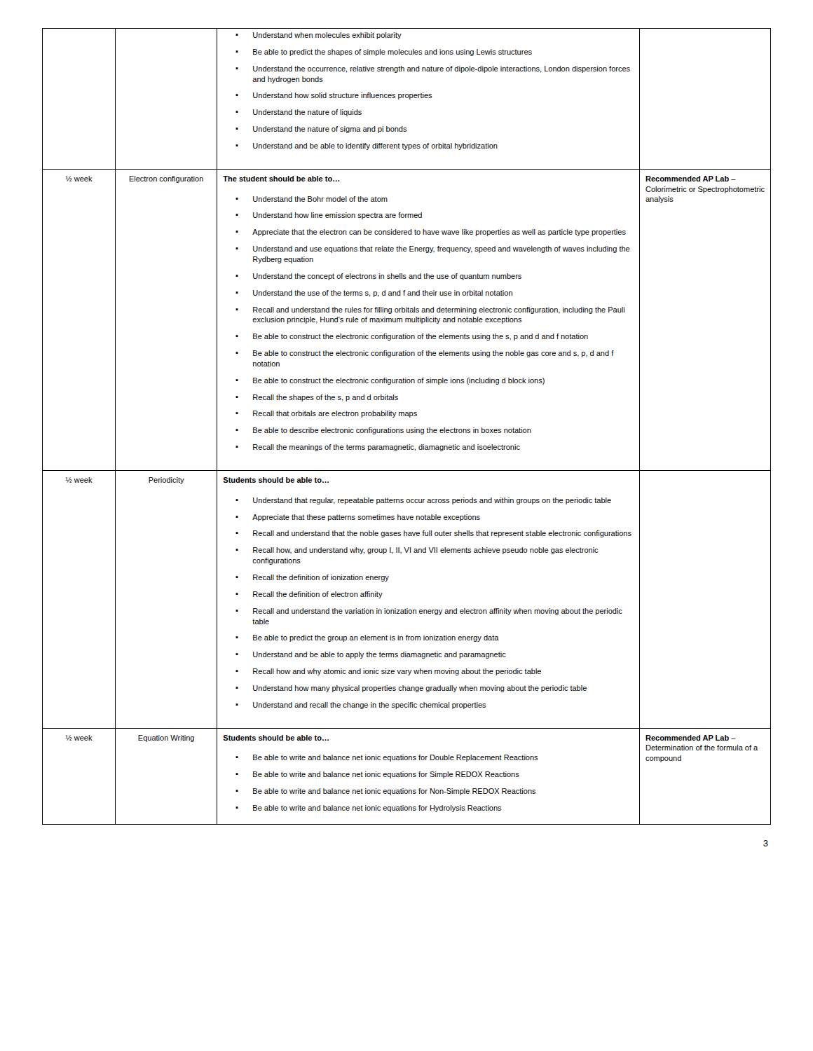| | | Understand when molecules exhibit polarity Be able to predict the shapes of simple molecules and ions using Lewis structures Understand the occurrence, relative strength and nature of dipole-dipole interactions, London dispersion forces and hydrogen bonds Understand how solid structure influences properties Understand the nature of liquids Understand the nature of sigma and pi bonds Understand and be able to identify different types of orbital hybridization | |
| ½ week | Electron configuration | The student should be able to… Understand the Bohr model of the atom Understand how line emission spectra are formed Appreciate that the electron can be considered to have wave like properties as well as particle type properties Understand and use equations that relate the Energy, frequency, speed and wavelength of waves including the Rydberg equation Understand the concept of electrons in shells and the use of quantum numbers Understand the use of the terms s, p, d and f and their use in orbital notation Recall and understand the rules for filling orbitals and determining electronic configuration, including the Pauli exclusion principle, Hund's rule of maximum multiplicity and notable exceptions Be able to construct the electronic configuration of the elements using the s, p and d and f notation Be able to construct the electronic configuration of the elements using the noble gas core and s, p, d and f notation Be able to construct the electronic configuration of simple ions (including d block ions) Recall the shapes of the s, p and d orbitals Recall that orbitals are electron probability maps Be able to describe electronic configurations using the electrons in boxes notation Recall the meanings of the terms paramagnetic, diamagnetic and isoelectronic | Recommended AP Lab – Colorimetric or Spectrophotometric analysis |
| ½ week | Periodicity | Students should be able to… Understand that regular, repeatable patterns occur across periods and within groups on the periodic table Appreciate that these patterns sometimes have notable exceptions Recall and understand that the noble gases have full outer shells that represent stable electronic configurations Recall how, and understand why, group I, II, VI and VII elements achieve pseudo noble gas electronic configurations Recall the definition of ionization energy Recall the definition of electron affinity Recall and understand the variation in ionization energy and electron affinity when moving about the periodic table Be able to predict the group an element is in from ionization energy data Understand and be able to apply the terms diamagnetic and paramagnetic Recall how and why atomic and ionic size vary when moving about the periodic table Understand how many physical properties change gradually when moving about the periodic table Understand and recall the change in the specific chemical properties | |
| ½ week | Equation Writing | Students should be able to… Be able to write and balance net ionic equations for Double Replacement Reactions Be able to write and balance net ionic equations for Simple REDOX Reactions Be able to write and balance net ionic equations for Non-Simple REDOX Reactions Be able to write and balance net ionic equations for Hydrolysis Reactions | Recommended AP Lab – Determination of the formula of a compound |
3